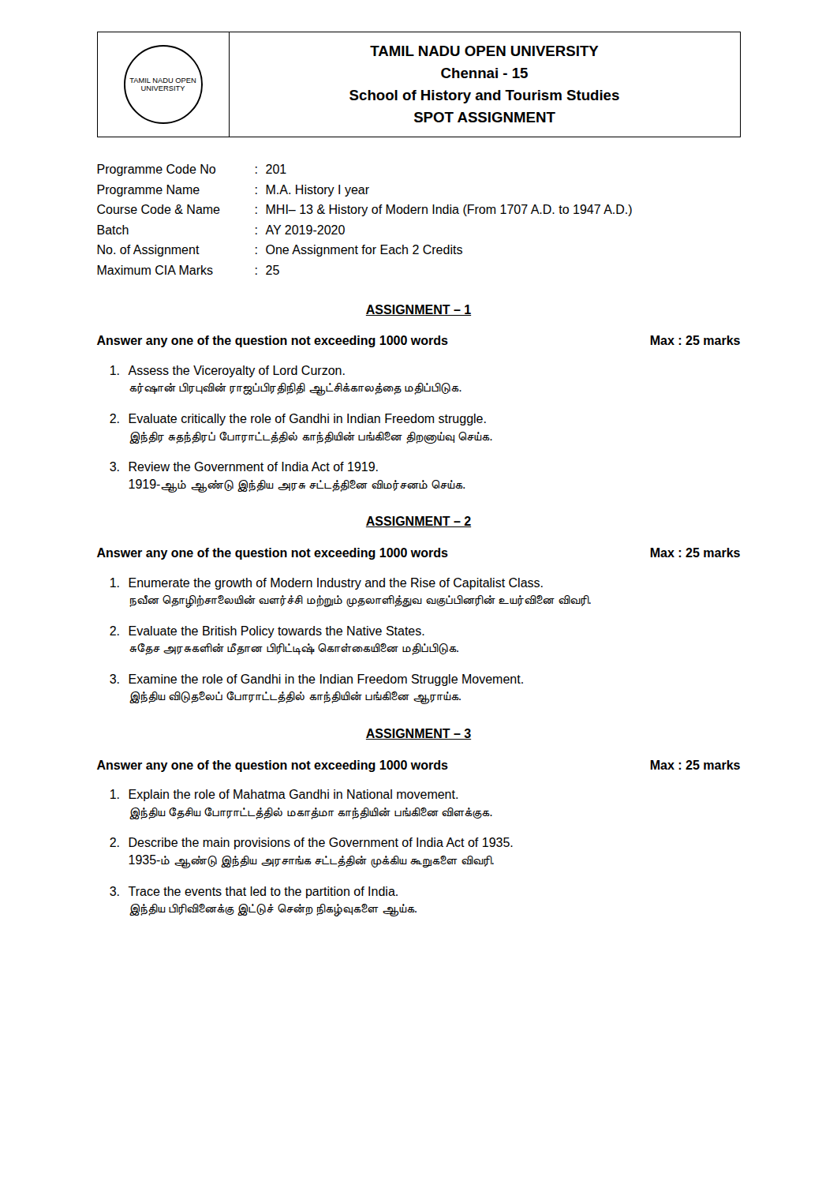TAMIL NADU OPEN UNIVERSITY
TAMIL NADU OPEN UNIVERSITY
Chennai - 15
School of History and Tourism Studies
SPOT ASSIGNMENT
Programme Code No: 201
Programme Name: M.A. History I year
Course Code & Name: MHI– 13 & History of Modern India (From 1707 A.D. to 1947 A.D.)
Batch: AY 2019-2020
No. of Assignment: One Assignment for Each 2 Credits
Maximum CIA Marks: 25
ASSIGNMENT – 1
Answer any one of the question not exceeding 1000 words Max : 25 marks
Assess the Viceroyalty of Lord Curzon. கர்ஷான் பிரபுவின் ராஜப்பிரதிநிதி ஆட்சிக்காலத்தை மதிப்பிடுக.
Evaluate critically the role of Gandhi in Indian Freedom struggle. இந்திர சுதந்திரப் போராட்டத்தில் காந்தியின் பங்கினை திறனாய்வு செய்க.
Review the Government of India Act of 1919. 1919-ஆம் ஆண்டு இந்திய அரசு சட்டத்தினை விமர்சனம் செய்க.
ASSIGNMENT – 2
Answer any one of the question not exceeding 1000 words Max : 25 marks
Enumerate the growth of Modern Industry and the Rise of Capitalist Class. நவீன தொழிற்சாலையின் வளர்ச்சி மற்றும் முதலாளித்துவ வகுப்பினரின் உயர்வினை விவரி.
Evaluate the British Policy towards the Native States. சுதேச அரசுகளின் மீதான பிரிட்டிஷ் கொள்கையினை மதிப்பிடுக.
Examine the role of Gandhi in the Indian Freedom Struggle Movement. இந்திய விடுதலைப் போராட்டத்தில் காந்தியின் பங்கினை ஆராய்க.
ASSIGNMENT – 3
Answer any one of the question not exceeding 1000 words Max : 25 marks
Explain the role of Mahatma Gandhi in National movement. இந்திய தேசிய போராட்டத்தில் மகாத்மா காந்தியின் பங்கினை விளக்குக.
Describe the main provisions of the Government of India Act of 1935. 1935-ம் ஆண்டு இந்திய அரசாங்க சட்டத்தின் முக்கிய கூறுகளை விவரி.
Trace the events that led to the partition of India. இந்திய பிரிவினைக்கு இட்டுச் சென்ற நிகழ்வுகளை ஆய்க.